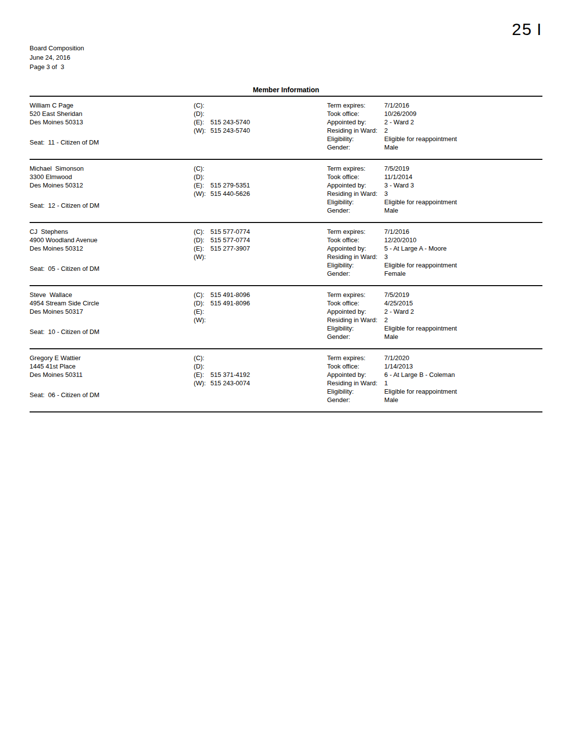25 I
Board Composition
June 24, 2016
Page 3 of 3
Member Information
| William C Page 520 East Sheridan Des Moines 50313 Seat: 11 - Citizen of DM | (C): (D): (E): 515 243-5740 (W): 515 243-5740 | / Term expires: / 7/1/2016 / / Took office: / 10/26/2009 / / Appointed by: / 2 - Ward 2 / / Residing in Ward: / 2 / / Eligibility: / Eligible for reappointment / / Gender: / Male / |
| Michael Simonson 3300 Elmwood Des Moines 50312 Seat: 12 - Citizen of DM | (C): (D): (E): 515 279-5351 (W): 515 440-5626 | / Term expires: / 7/5/2019 / / Took office: / 11/1/2014 / / Appointed by: / 3 - Ward 3 / / Residing in Ward: / 3 / / Eligibility: / Eligible for reappointment / / Gender: / Male / |
| CJ Stephens 4900 Woodland Avenue Des Moines 50312 Seat: 05 - Citizen of DM | (C): 515 577-0774 (D): 515 577-0774 (E): 515 277-3907 (W): | / Term expires: / 7/1/2016 / / Took office: / 12/20/2010 / / Appointed by: / 5 - At Large A - Moore / / Residing in Ward: / 3 / / Eligibility: / Eligible for reappointment / / Gender: / Female / |
| Steve Wallace 4954 Stream Side Circle Des Moines 50317 Seat: 10 - Citizen of DM | (C): 515 491-8096 (D): 515 491-8096 (E): (W): | / Term expires: / 7/5/2019 / / Took office: / 4/25/2015 / / Appointed by: / 2 - Ward 2 / / Residing in Ward: / 2 / / Eligibility: / Eligible for reappointment / / Gender: / Male / |
| Gregory E Wattier 1445 41st Place Des Moines 50311 Seat: 06 - Citizen of DM | (C): (D): (E): 515 371-4192 (W): 515 243-0074 | / Term expires: / 7/1/2020 / / Took office: / 1/14/2013 / / Appointed by: / 6 - At Large B - Coleman / / Residing in Ward: / 1 / / Eligibility: / Eligible for reappointment / / Gender: / Male / |